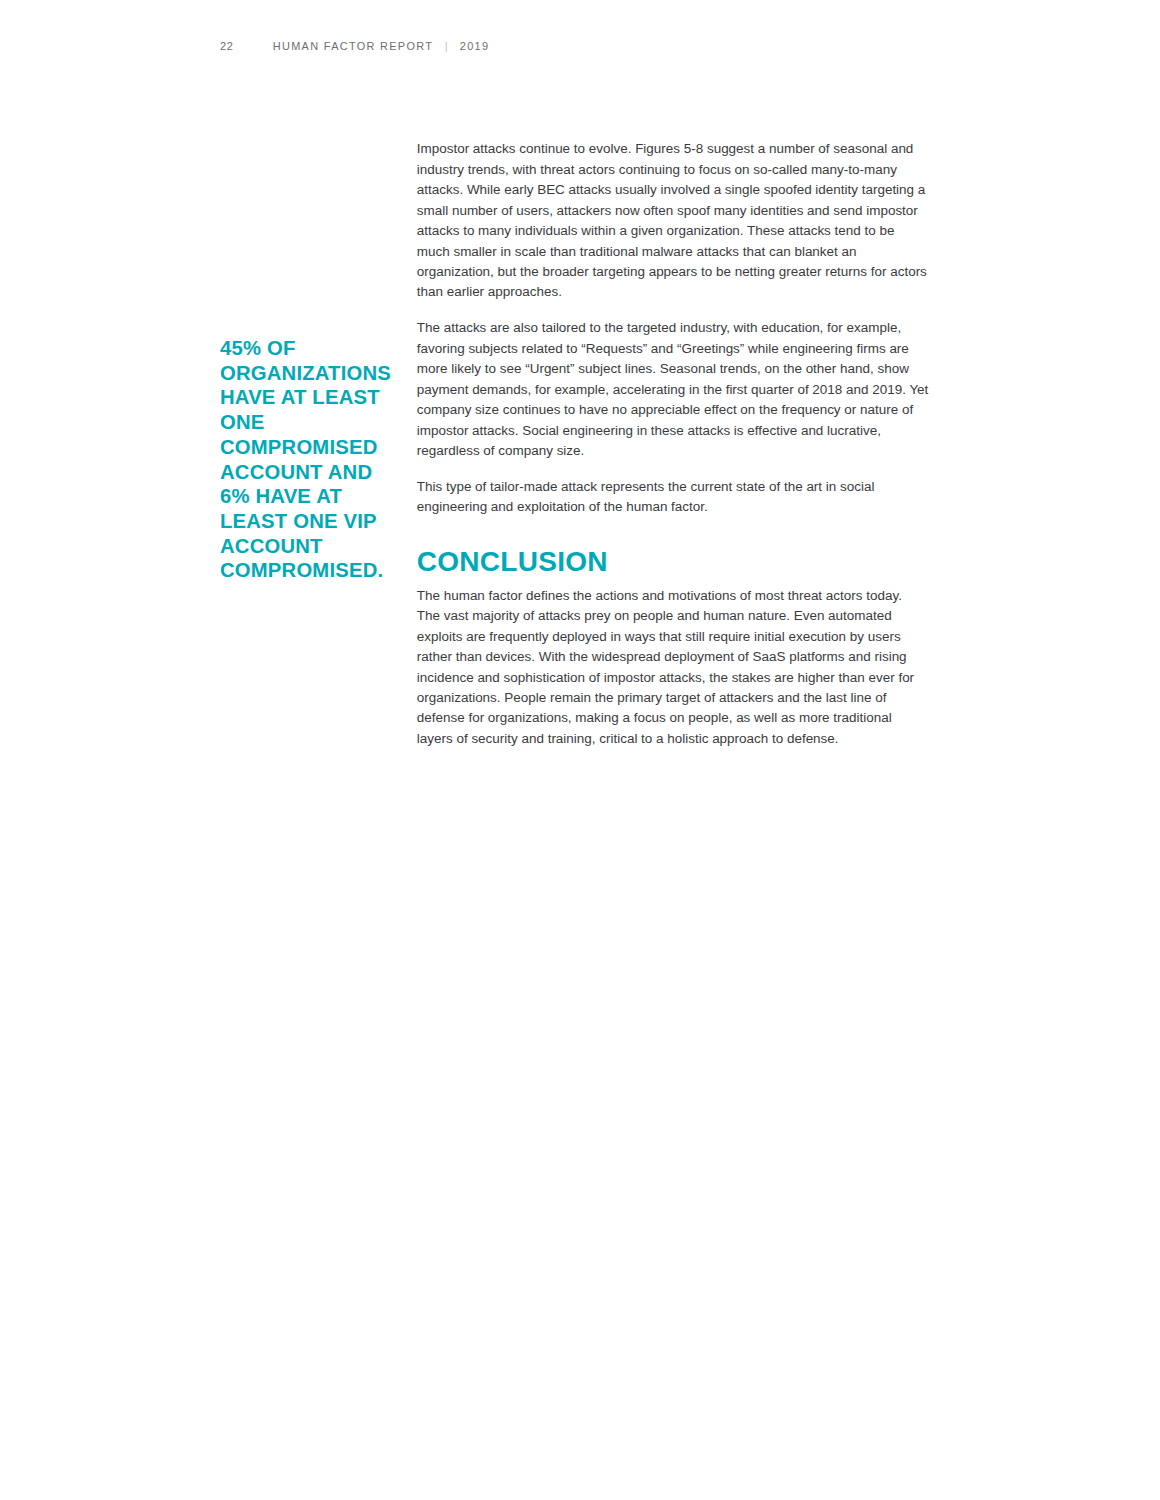22 HUMAN FACTOR REPORT|2019
45% of organizations have at least one compromised account and 6% have at least one VIP account compromised.
Impostor attacks continue to evolve. Figures 5-8 suggest a number of seasonal and industry trends, with threat actors continuing to focus on so-called many-to-many attacks. While early BEC attacks usually involved a single spoofed identity targeting a small number of users, attackers now often spoof many identities and send impostor attacks to many individuals within a given organization. These attacks tend to be much smaller in scale than traditional malware attacks that can blanket an organization, but the broader targeting appears to be netting greater returns for actors than earlier approaches.
The attacks are also tailored to the targeted industry, with education, for example, favoring subjects related to “Requests” and “Greetings” while engineering firms are more likely to see “Urgent” subject lines. Seasonal trends, on the other hand, show payment demands, for example, accelerating in the first quarter of 2018 and 2019. Yet company size continues to have no appreciable effect on the frequency or nature of impostor attacks. Social engineering in these attacks is effective and lucrative, regardless of company size.
This type of tailor-made attack represents the current state of the art in social engineering and exploitation of the human factor.
Conclusion
The human factor defines the actions and motivations of most threat actors today. The vast majority of attacks prey on people and human nature. Even automated exploits are frequently deployed in ways that still require initial execution by users rather than devices. With the widespread deployment of SaaS platforms and rising incidence and sophistication of impostor attacks, the stakes are higher than ever for organizations. People remain the primary target of attackers and the last line of defense for organizations, making a focus on people, as well as more traditional layers of security and training, critical to a holistic approach to defense.